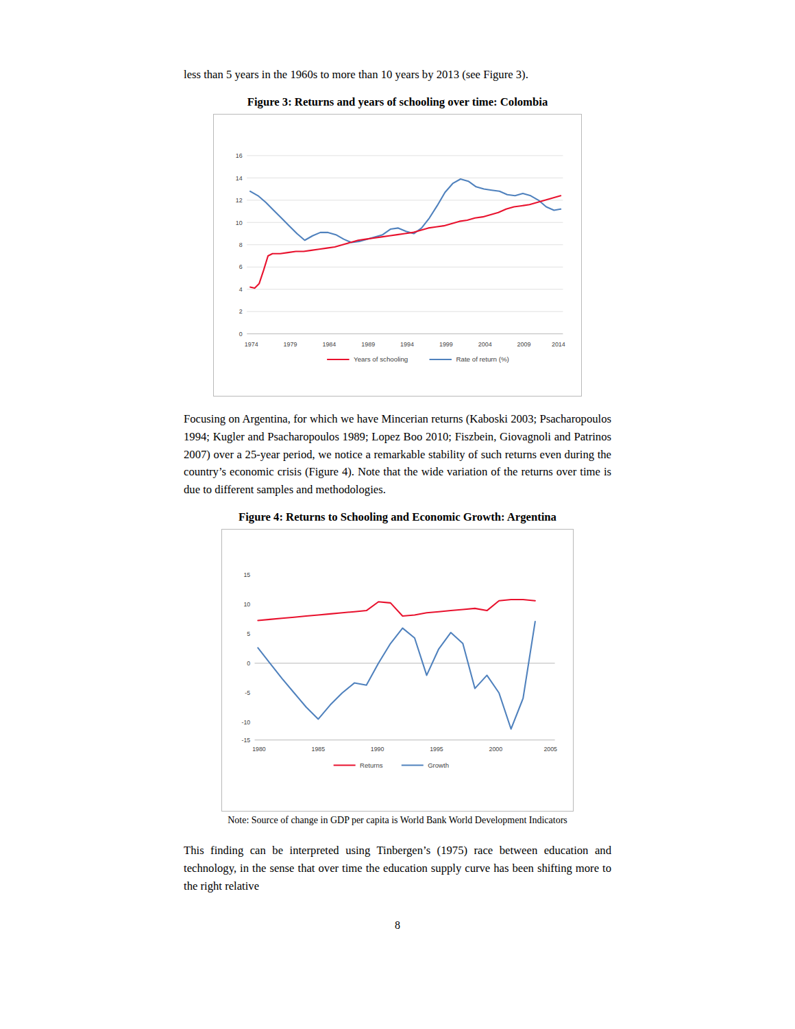less than 5 years in the 1960s to more than 10 years by 2013 (see Figure 3).
Figure 3: Returns and years of schooling over time: Colombia
16 14 12 10 8 6 4 2 0 1974 1979 1984 1989 1994 1999 2004 2009 2014 Years of schooling Rate of return (%)
Focusing on Argentina, for which we have Mincerian returns (Kaboski 2003; Psacharopoulos 1994; Kugler and Psacharopoulos 1989; Lopez Boo 2010; Fiszbein, Giovagnoli and Patrinos 2007) over a 25-year period, we notice a remarkable stability of such returns even during the country’s economic crisis (Figure 4). Note that the wide variation of the returns over time is due to different samples and methodologies.
Figure 4: Returns to Schooling and Economic Growth: Argentina
15 10 5 0 -5 -10 -15 1980 1985 1990 1995 2000 2005 Returns Growth
Note: Source of change in GDP per capita is World Bank World Development Indicators
This finding can be interpreted using Tinbergen’s (1975) race between education and technology, in the sense that over time the education supply curve has been shifting more to the right relative
8